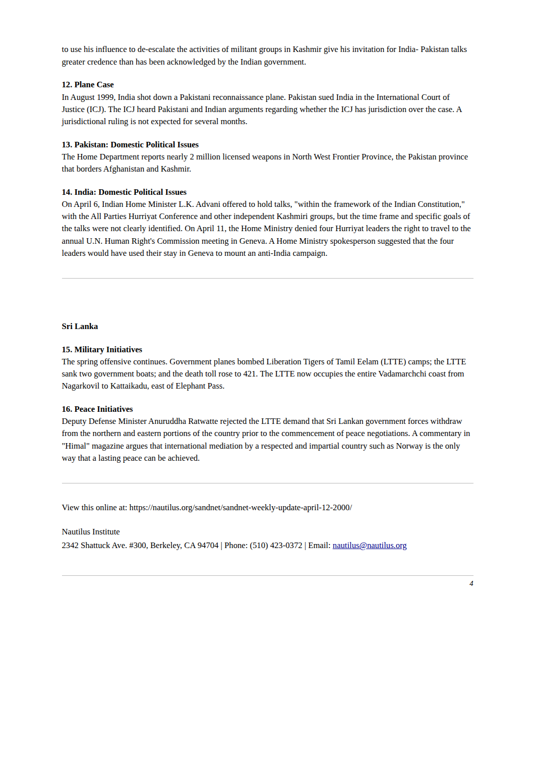to use his influence to de-escalate the activities of militant groups in Kashmir give his invitation for India- Pakistan talks greater credence than has been acknowledged by the Indian government.
12. Plane Case
In August 1999, India shot down a Pakistani reconnaissance plane. Pakistan sued India in the International Court of Justice (ICJ). The ICJ heard Pakistani and Indian arguments regarding whether the ICJ has jurisdiction over the case. A jurisdictional ruling is not expected for several months.
13. Pakistan: Domestic Political Issues
The Home Department reports nearly 2 million licensed weapons in North West Frontier Province, the Pakistan province that borders Afghanistan and Kashmir.
14. India: Domestic Political Issues
On April 6, Indian Home Minister L.K. Advani offered to hold talks, "within the framework of the Indian Constitution," with the All Parties Hurriyat Conference and other independent Kashmiri groups, but the time frame and specific goals of the talks were not clearly identified. On April 11, the Home Ministry denied four Hurriyat leaders the right to travel to the annual U.N. Human Right's Commission meeting in Geneva. A Home Ministry spokesperson suggested that the four leaders would have used their stay in Geneva to mount an anti-India campaign.
Sri Lanka
15. Military Initiatives
The spring offensive continues. Government planes bombed Liberation Tigers of Tamil Eelam (LTTE) camps; the LTTE sank two government boats; and the death toll rose to 421. The LTTE now occupies the entire Vadamarchchi coast from Nagarkovil to Kattaikadu, east of Elephant Pass.
16. Peace Initiatives
Deputy Defense Minister Anuruddha Ratwatte rejected the LTTE demand that Sri Lankan government forces withdraw from the northern and eastern portions of the country prior to the commencement of peace negotiations. A commentary in "Himal" magazine argues that international mediation by a respected and impartial country such as Norway is the only way that a lasting peace can be achieved.
View this online at: https://nautilus.org/sandnet/sandnet-weekly-update-april-12-2000/
Nautilus Institute
2342 Shattuck Ave. #300, Berkeley, CA 94704 | Phone: (510) 423-0372 | Email: nautilus@nautilus.org
4